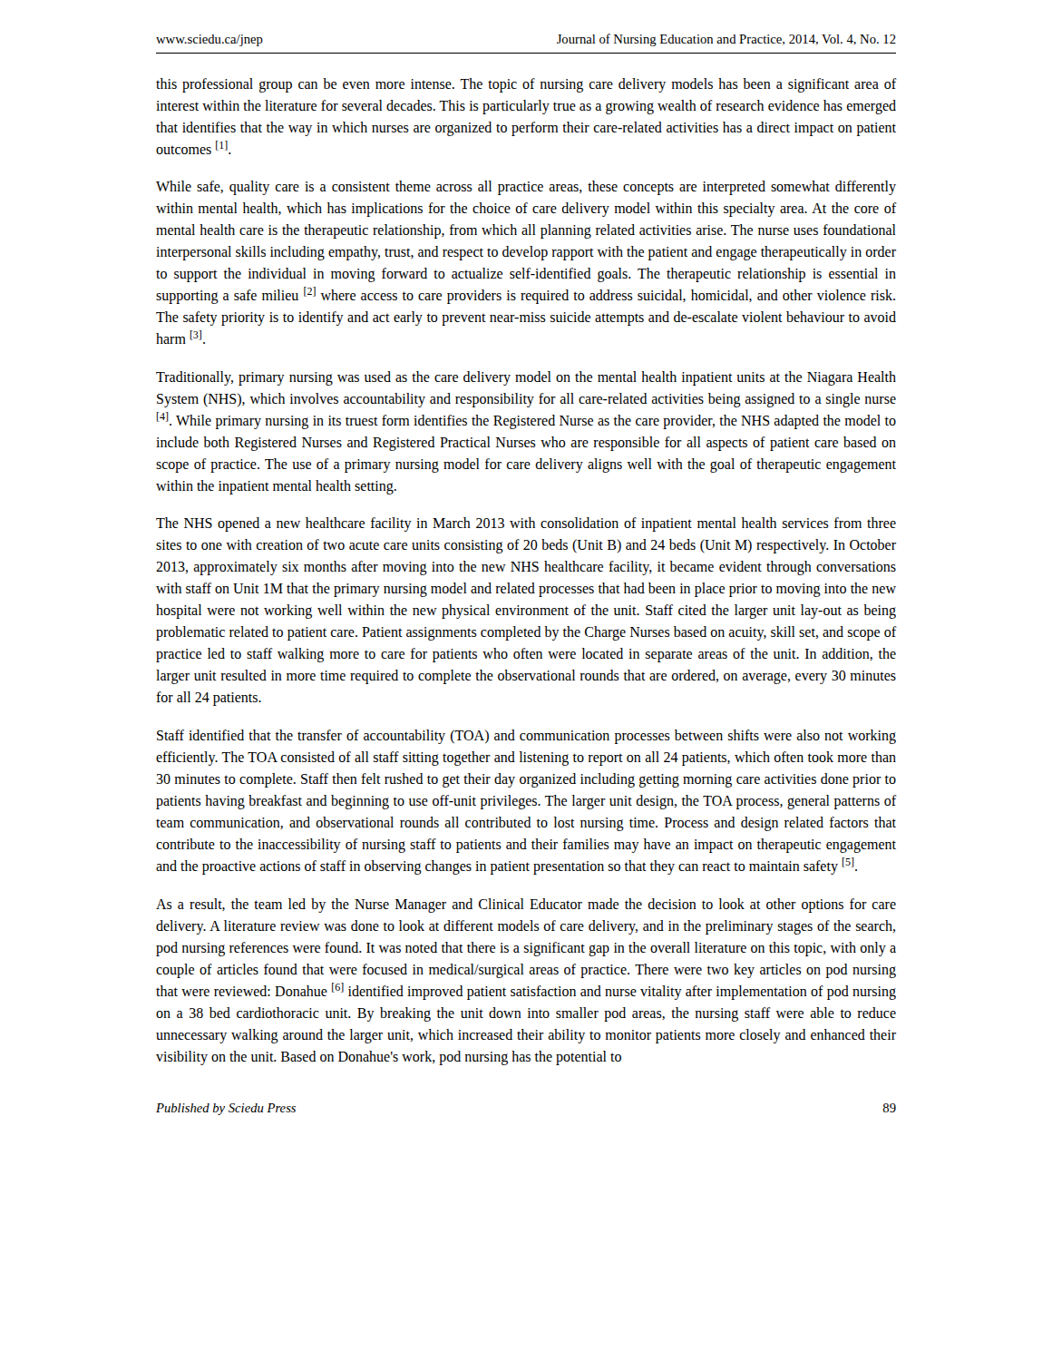www.sciedu.ca/jnep Journal of Nursing Education and Practice, 2014, Vol. 4, No. 12
this professional group can be even more intense. The topic of nursing care delivery models has been a significant area of interest within the literature for several decades. This is particularly true as a growing wealth of research evidence has emerged that identifies that the way in which nurses are organized to perform their care-related activities has a direct impact on patient outcomes [1].
While safe, quality care is a consistent theme across all practice areas, these concepts are interpreted somewhat differently within mental health, which has implications for the choice of care delivery model within this specialty area. At the core of mental health care is the therapeutic relationship, from which all planning related activities arise. The nurse uses foundational interpersonal skills including empathy, trust, and respect to develop rapport with the patient and engage therapeutically in order to support the individual in moving forward to actualize self-identified goals. The therapeutic relationship is essential in supporting a safe milieu [2] where access to care providers is required to address suicidal, homicidal, and other violence risk. The safety priority is to identify and act early to prevent near-miss suicide attempts and de-escalate violent behaviour to avoid harm [3].
Traditionally, primary nursing was used as the care delivery model on the mental health inpatient units at the Niagara Health System (NHS), which involves accountability and responsibility for all care-related activities being assigned to a single nurse [4]. While primary nursing in its truest form identifies the Registered Nurse as the care provider, the NHS adapted the model to include both Registered Nurses and Registered Practical Nurses who are responsible for all aspects of patient care based on scope of practice. The use of a primary nursing model for care delivery aligns well with the goal of therapeutic engagement within the inpatient mental health setting.
The NHS opened a new healthcare facility in March 2013 with consolidation of inpatient mental health services from three sites to one with creation of two acute care units consisting of 20 beds (Unit B) and 24 beds (Unit M) respectively. In October 2013, approximately six months after moving into the new NHS healthcare facility, it became evident through conversations with staff on Unit 1M that the primary nursing model and related processes that had been in place prior to moving into the new hospital were not working well within the new physical environment of the unit. Staff cited the larger unit lay-out as being problematic related to patient care. Patient assignments completed by the Charge Nurses based on acuity, skill set, and scope of practice led to staff walking more to care for patients who often were located in separate areas of the unit. In addition, the larger unit resulted in more time required to complete the observational rounds that are ordered, on average, every 30 minutes for all 24 patients.
Staff identified that the transfer of accountability (TOA) and communication processes between shifts were also not working efficiently. The TOA consisted of all staff sitting together and listening to report on all 24 patients, which often took more than 30 minutes to complete. Staff then felt rushed to get their day organized including getting morning care activities done prior to patients having breakfast and beginning to use off-unit privileges. The larger unit design, the TOA process, general patterns of team communication, and observational rounds all contributed to lost nursing time. Process and design related factors that contribute to the inaccessibility of nursing staff to patients and their families may have an impact on therapeutic engagement and the proactive actions of staff in observing changes in patient presentation so that they can react to maintain safety [5].
As a result, the team led by the Nurse Manager and Clinical Educator made the decision to look at other options for care delivery. A literature review was done to look at different models of care delivery, and in the preliminary stages of the search, pod nursing references were found. It was noted that there is a significant gap in the overall literature on this topic, with only a couple of articles found that were focused in medical/surgical areas of practice. There were two key articles on pod nursing that were reviewed: Donahue [6] identified improved patient satisfaction and nurse vitality after implementation of pod nursing on a 38 bed cardiothoracic unit. By breaking the unit down into smaller pod areas, the nursing staff were able to reduce unnecessary walking around the larger unit, which increased their ability to monitor patients more closely and enhanced their visibility on the unit. Based on Donahue's work, pod nursing has the potential to
Published by Sciedu Press 89